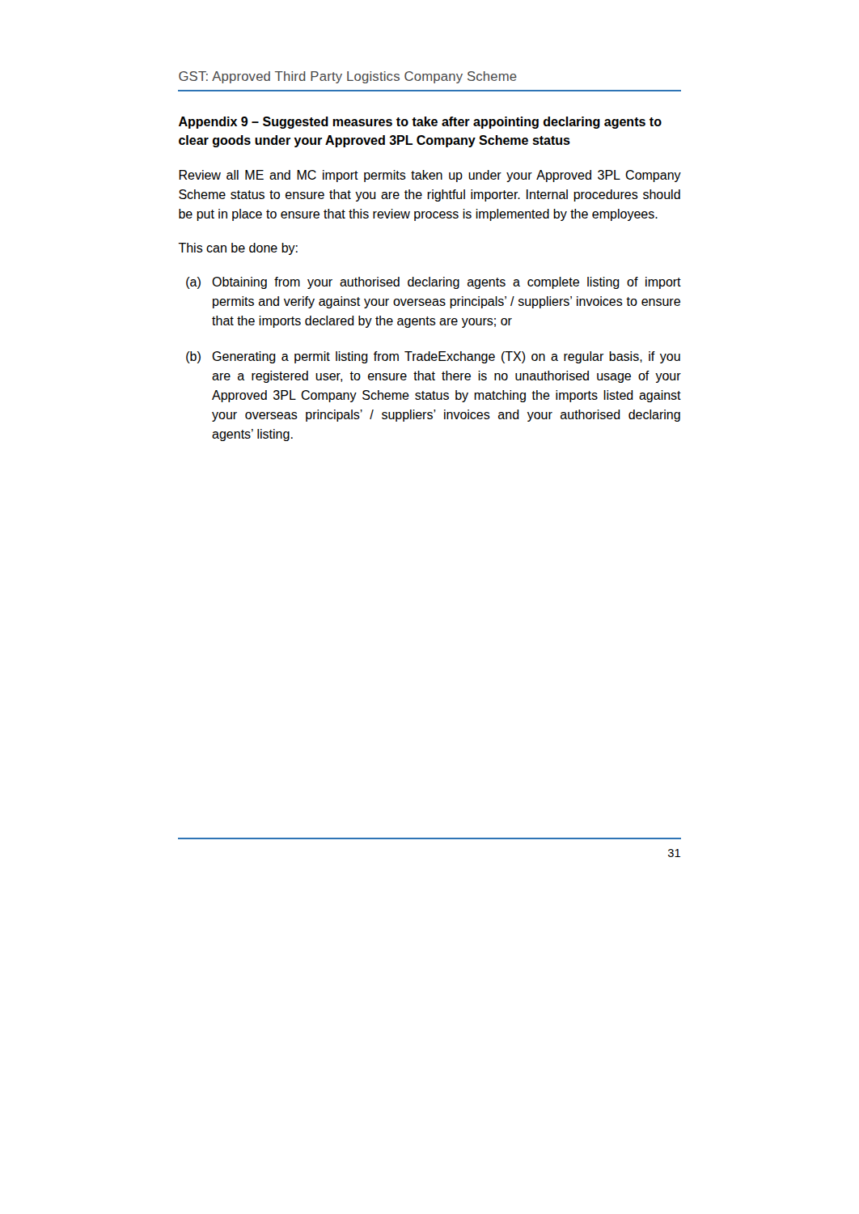GST: Approved Third Party Logistics Company Scheme
Appendix 9 – Suggested measures to take after appointing declaring agents to clear goods under your Approved 3PL Company Scheme status
Review all ME and MC import permits taken up under your Approved 3PL Company Scheme status to ensure that you are the rightful importer. Internal procedures should be put in place to ensure that this review process is implemented by the employees.
This can be done by:
(a) Obtaining from your authorised declaring agents a complete listing of import permits and verify against your overseas principals’ / suppliers’ invoices to ensure that the imports declared by the agents are yours; or
(b) Generating a permit listing from TradeExchange (TX) on a regular basis, if you are a registered user, to ensure that there is no unauthorised usage of your Approved 3PL Company Scheme status by matching the imports listed against your overseas principals’ / suppliers’ invoices and your authorised declaring agents’ listing.
31